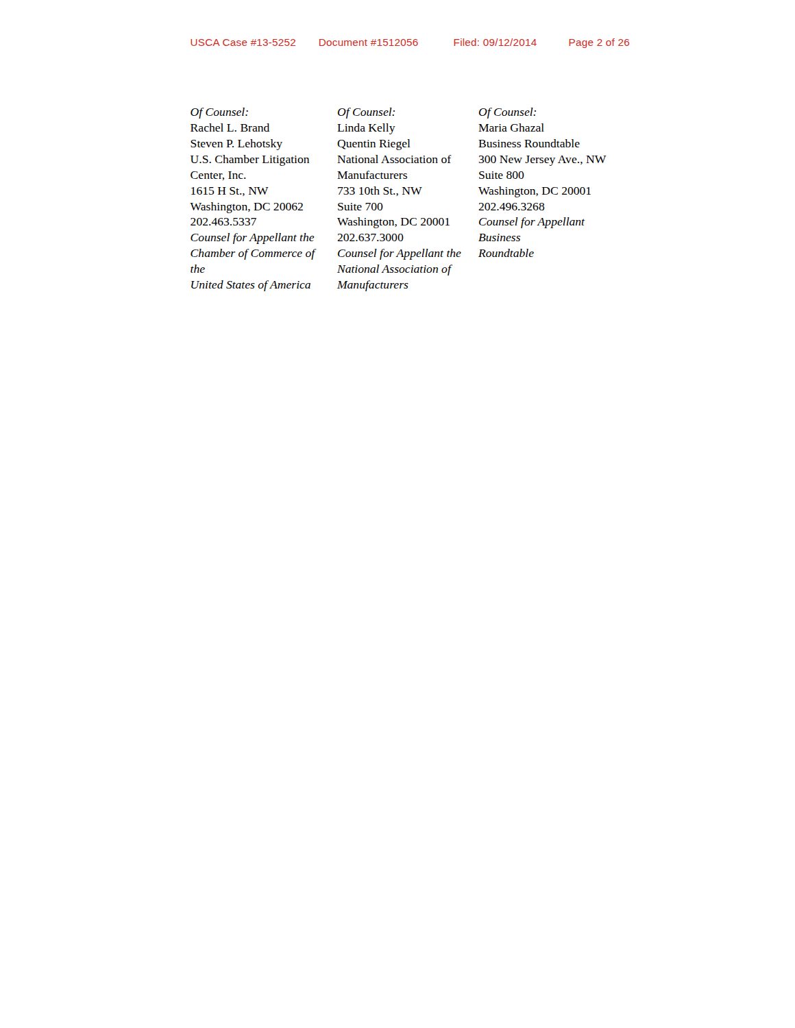USCA Case #13-5252 Document #1512056 Filed: 09/12/2014 Page 2 of 26
Of Counsel: Rachel L. Brand Steven P. Lehotsky U.S. Chamber Litigation Center, Inc. 1615 H St., NW Washington, DC 20062 202.463.5337 Counsel for Appellant the Chamber of Commerce of the United States of America
Of Counsel: Linda Kelly Quentin Riegel National Association of Manufacturers 733 10th St., NW Suite 700 Washington, DC 20001 202.637.3000 Counsel for Appellant the National Association of Manufacturers
Of Counsel: Maria Ghazal Business Roundtable 300 New Jersey Ave., NW Suite 800 Washington, DC 20001 202.496.3268 Counsel for Appellant Business Roundtable